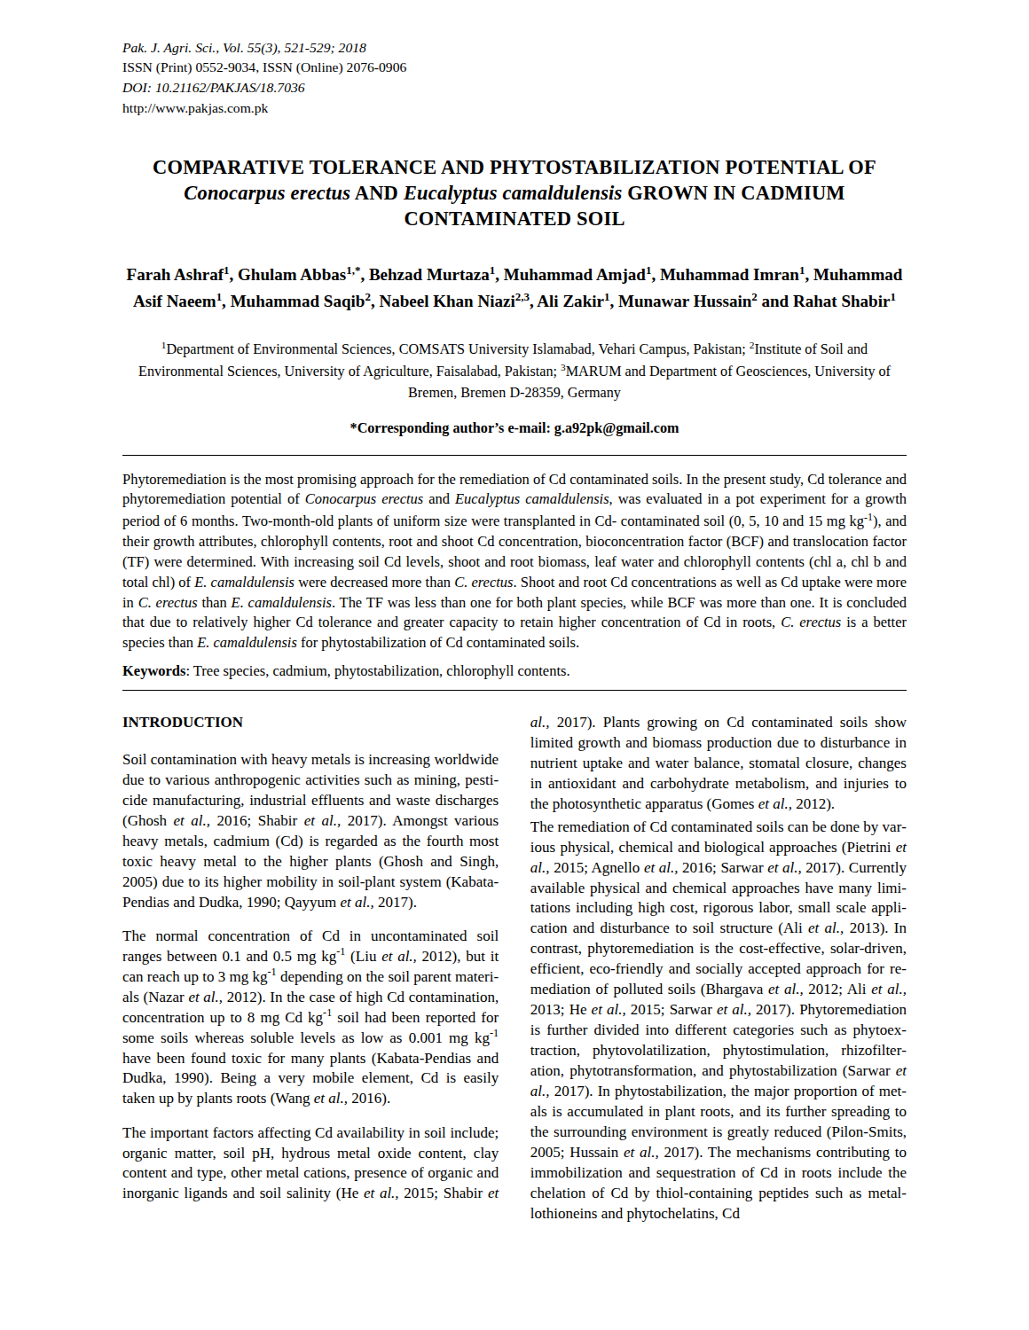Pak. J. Agri. Sci., Vol. 55(3), 521-529; 2018
ISSN (Print) 0552-9034, ISSN (Online) 2076-0906
DOI: 10.21162/PAKJAS/18.7036
http://www.pakjas.com.pk
Comparative Tolerance and Phytostabilization Potential of Conocarpus erectus and Eucalyptus camaldulensis Grown in Cadmium Contaminated Soil
Farah Ashraf1, Ghulam Abbas1,*, Behzad Murtaza1, Muhammad Amjad1, Muhammad Imran1, Muhammad Asif Naeem1, Muhammad Saqib2, Nabeel Khan Niazi2,3, Ali Zakir1, Munawar Hussain2 and Rahat Shabir1
1Department of Environmental Sciences, COMSATS University Islamabad, Vehari Campus, Pakistan; 2Institute of Soil and Environmental Sciences, University of Agriculture, Faisalabad, Pakistan; 3MARUM and Department of Geosciences, University of Bremen, Bremen D-28359, Germany
*Corresponding author’s e-mail: g.a92pk@gmail.com
Phytoremediation is the most promising approach for the remediation of Cd contaminated soils. In the present study, Cd tolerance and phytoremediation potential of Conocarpus erectus and Eucalyptus camaldulensis, was evaluated in a pot experiment for a growth period of 6 months. Two-month-old plants of uniform size were transplanted in Cd- contaminated soil (0, 5, 10 and 15 mg kg-1), and their growth attributes, chlorophyll contents, root and shoot Cd concentration, bioconcentration factor (BCF) and translocation factor (TF) were determined. With increasing soil Cd levels, shoot and root biomass, leaf water and chlorophyll contents (chl a, chl b and total chl) of E. camaldulensis were decreased more than C. erectus. Shoot and root Cd concentrations as well as Cd uptake were more in C. erectus than E. camaldulensis. The TF was less than one for both plant species, while BCF was more than one. It is concluded that due to relatively higher Cd tolerance and greater capacity to retain higher concentration of Cd in roots, C. erectus is a better species than E. camaldulensis for phytostabilization of Cd contaminated soils.
Keywords: Tree species, cadmium, phytostabilization, chlorophyll contents.
Introduction
Soil contamination with heavy metals is increasing worldwide due to various anthropogenic activities such as mining, pesticide manufacturing, industrial effluents and waste discharges (Ghosh et al., 2016; Shabir et al., 2017). Amongst various heavy metals, cadmium (Cd) is regarded as the fourth most toxic heavy metal to the higher plants (Ghosh and Singh, 2005) due to its higher mobility in soil-plant system (Kabata-Pendias and Dudka, 1990; Qayyum et al., 2017).
The normal concentration of Cd in uncontaminated soil ranges between 0.1 and 0.5 mg kg-1 (Liu et al., 2012), but it can reach up to 3 mg kg-1 depending on the soil parent materials (Nazar et al., 2012). In the case of high Cd contamination, concentration up to 8 mg Cd kg-1 soil had been reported for some soils whereas soluble levels as low as 0.001 mg kg-1 have been found toxic for many plants (Kabata-Pendias and Dudka, 1990). Being a very mobile element, Cd is easily taken up by plants roots (Wang et al., 2016).
The important factors affecting Cd availability in soil include; organic matter, soil pH, hydrous metal oxide content, clay content and type, other metal cations, presence of organic and inorganic ligands and soil salinity (He et al., 2015; Shabir et al., 2017). Plants growing on Cd contaminated soils show limited growth and biomass production due to disturbance in nutrient uptake and water balance, stomatal closure, changes in antioxidant and carbohydrate metabolism, and injuries to the photosynthetic apparatus (Gomes et al., 2012).
The remediation of Cd contaminated soils can be done by various physical, chemical and biological approaches (Pietrini et al., 2015; Agnello et al., 2016; Sarwar et al., 2017). Currently available physical and chemical approaches have many limitations including high cost, rigorous labor, small scale application and disturbance to soil structure (Ali et al., 2013). In contrast, phytoremediation is the cost-effective, solar-driven, efficient, eco-friendly and socially accepted approach for remediation of polluted soils (Bhargava et al., 2012; Ali et al., 2013; He et al., 2015; Sarwar et al., 2017). Phytoremediation is further divided into different categories such as phytoextraction, phytovolatilization, phytostimulation, rhizofilteration, phytotransformation, and phytostabilization (Sarwar et al., 2017). In phytostabilization, the major proportion of metals is accumulated in plant roots, and its further spreading to the surrounding environment is greatly reduced (Pilon-Smits, 2005; Hussain et al., 2017). The mechanisms contributing to immobilization and sequestration of Cd in roots include the chelation of Cd by thiol-containing peptides such as metallothioneins and phytochelatins, Cd